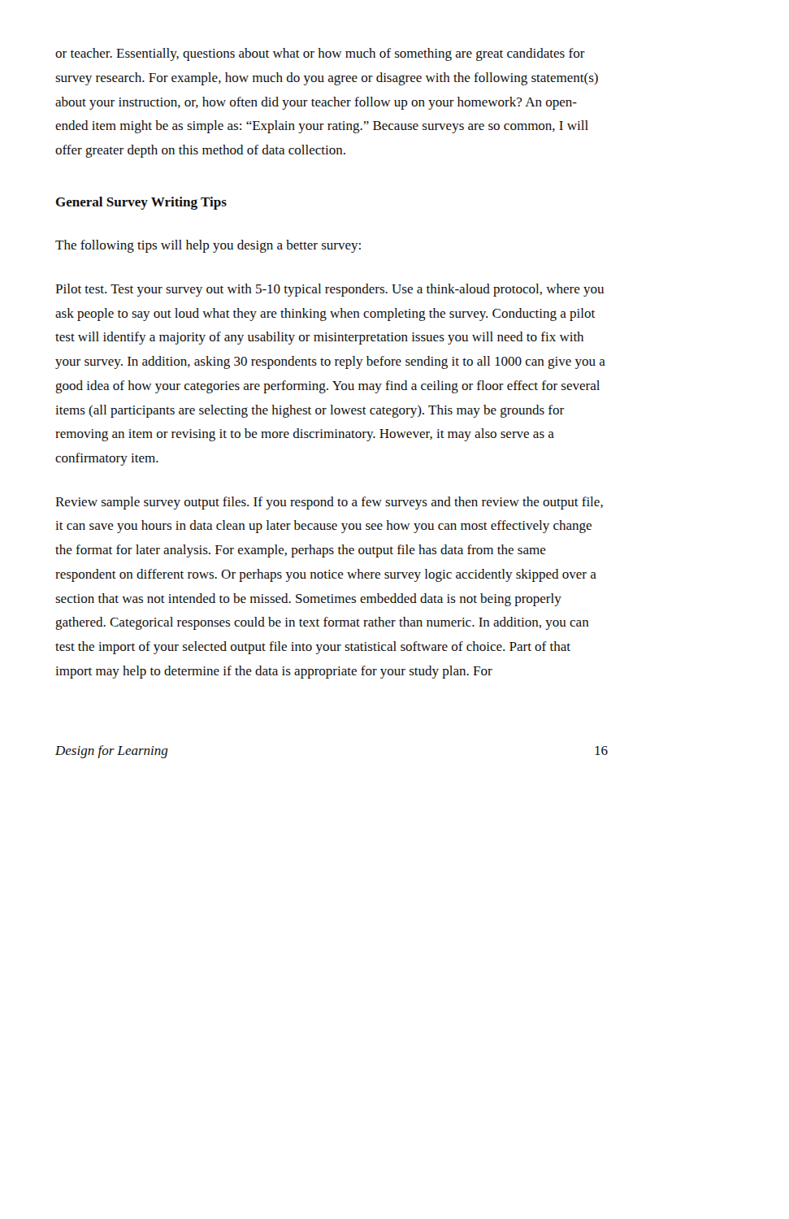or teacher. Essentially, questions about what or how much of something are great candidates for survey research. For example, how much do you agree or disagree with the following statement(s) about your instruction, or, how often did your teacher follow up on your homework? An open-ended item might be as simple as: “Explain your rating.” Because surveys are so common, I will offer greater depth on this method of data collection.
General Survey Writing Tips
The following tips will help you design a better survey:
Pilot test. Test your survey out with 5-10 typical responders. Use a think-aloud protocol, where you ask people to say out loud what they are thinking when completing the survey. Conducting a pilot test will identify a majority of any usability or misinterpretation issues you will need to fix with your survey. In addition, asking 30 respondents to reply before sending it to all 1000 can give you a good idea of how your categories are performing. You may find a ceiling or floor effect for several items (all participants are selecting the highest or lowest category). This may be grounds for removing an item or revising it to be more discriminatory. However, it may also serve as a confirmatory item.
Review sample survey output files. If you respond to a few surveys and then review the output file, it can save you hours in data clean up later because you see how you can most effectively change the format for later analysis. For example, perhaps the output file has data from the same respondent on different rows. Or perhaps you notice where survey logic accidently skipped over a section that was not intended to be missed. Sometimes embedded data is not being properly gathered. Categorical responses could be in text format rather than numeric. In addition, you can test the import of your selected output file into your statistical software of choice. Part of that import may help to determine if the data is appropriate for your study plan. For
Design for Learning 16